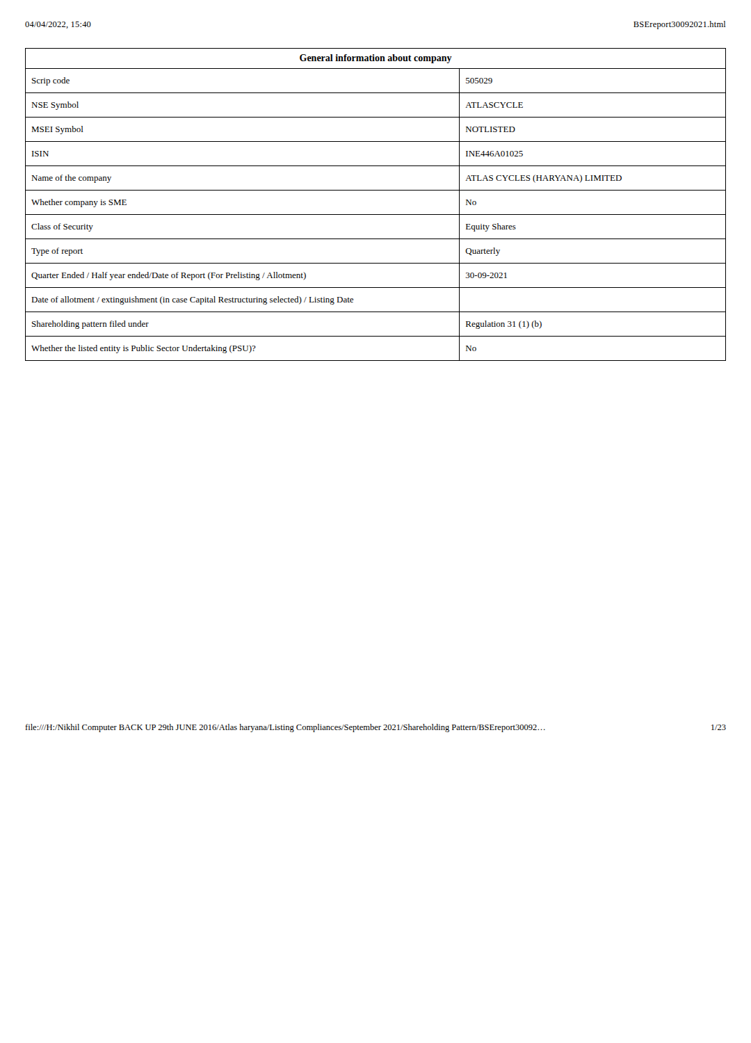04/04/2022, 15:40
BSEreport30092021.html
| General information about company |
| --- |
| Scrip code | 505029 |
| NSE Symbol | ATLASCYCLE |
| MSEI Symbol | NOTLISTED |
| ISIN | INE446A01025 |
| Name of the company | ATLAS CYCLES (HARYANA) LIMITED |
| Whether company is SME | No |
| Class of Security | Equity Shares |
| Type of report | Quarterly |
| Quarter Ended / Half year ended/Date of Report (For Prelisting / Allotment) | 30-09-2021 |
| Date of allotment / extinguishment (in case Capital Restructuring selected) / Listing Date | |
| Shareholding pattern filed under | Regulation 31 (1) (b) |
| Whether the listed entity is Public Sector Undertaking (PSU)? | No |
file:///H:/Nikhil Computer BACK UP 29th JUNE 2016/Atlas haryana/Listing Compliances/September 2021/Shareholding Pattern/BSEreport30092…
1/23